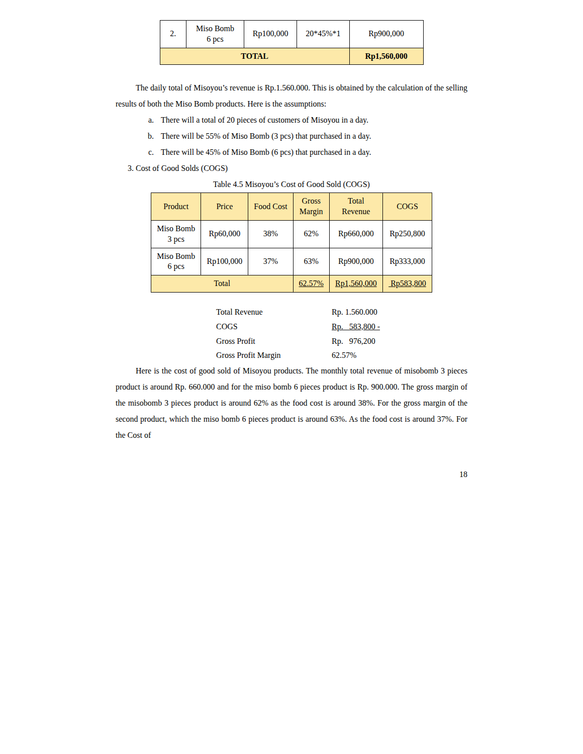| 2. | Miso Bomb 6 pcs | Rp100,000 | 20*45%*1 | Rp900,000 |
| TOTAL | Rp1,560,000 |
The daily total of Misoyou’s revenue is Rp.1.560.000. This is obtained by the calculation of the selling results of both the Miso Bomb products. Here is the assumptions:
There will a total of 20 pieces of customers of Misoyou in a day.
There will be 55% of Miso Bomb (3 pcs) that purchased in a day.
There will be 45% of Miso Bomb (6 pcs) that purchased in a day.
Cost of Good Solds (COGS)
Table 4.5 Misoyou’s Cost of Good Sold (COGS)
| Product | Price | Food Cost | Gross Margin | Total Revenue | COGS |
| --- | --- | --- | --- | --- | --- |
| Miso Bomb 3 pcs | Rp60,000 | 38% | 62% | Rp660,000 | Rp250,800 |
| Miso Bomb 6 pcs | Rp100,000 | 37% | 63% | Rp900,000 | Rp333,000 |
| Total | 62.57% | Rp1,560,000 | Rp583,800 |
Total Revenue
Rp. 1.560.000
COGS
Rp. 583,800 -
Gross Profit
Rp. 976,200
Gross Profit Margin
62.57%
Here is the cost of good sold of Misoyou products. The monthly total revenue of misobomb 3 pieces product is around Rp. 660.000 and for the miso bomb 6 pieces product is Rp. 900.000. The gross margin of the misobomb 3 pieces product is around 62% as the food cost is around 38%. For the gross margin of the second product, which the miso bomb 6 pieces product is around 63%. As the food cost is around 37%. For the Cost of
18